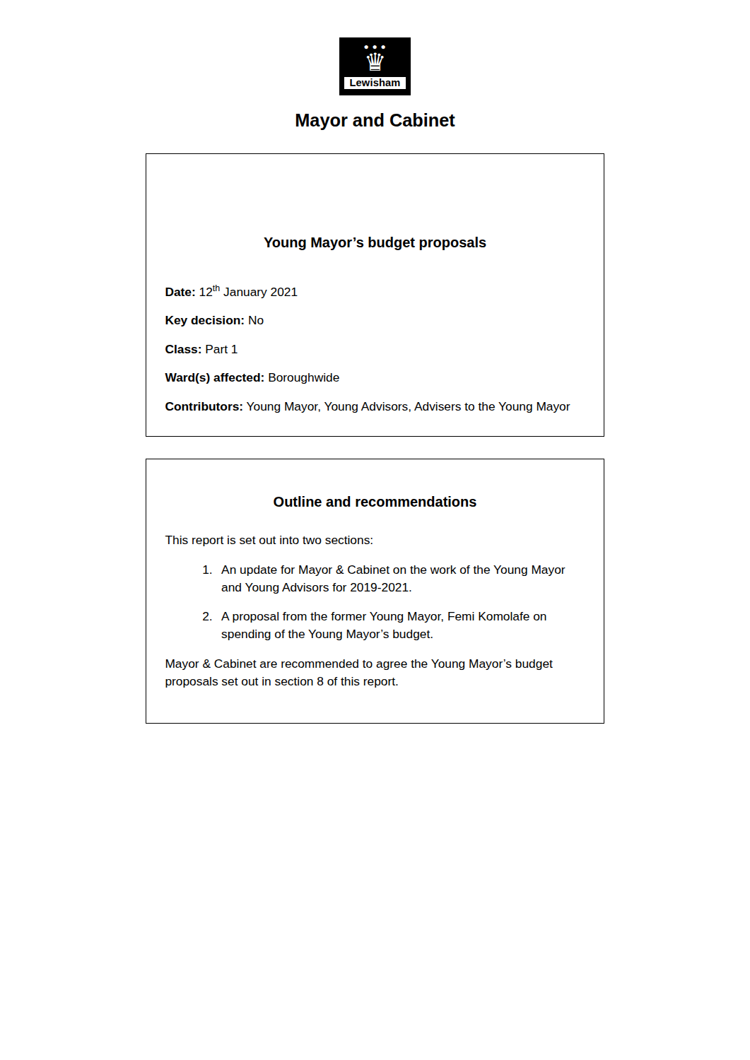● ● ● ♛ Lewisham
Mayor and Cabinet
Young Mayor’s budget proposals
Date: 12th January 2021
Key decision: No
Class: Part 1
Ward(s) affected: Boroughwide
Contributors: Young Mayor, Young Advisors, Advisers to the Young Mayor
Outline and recommendations
This report is set out into two sections:
An update for Mayor & Cabinet on the work of the Young Mayor and Young Advisors for 2019-2021.
A proposal from the former Young Mayor, Femi Komolafe on spending of the Young Mayor’s budget.
Mayor & Cabinet are recommended to agree the Young Mayor’s budget proposals set out in section 8 of this report.